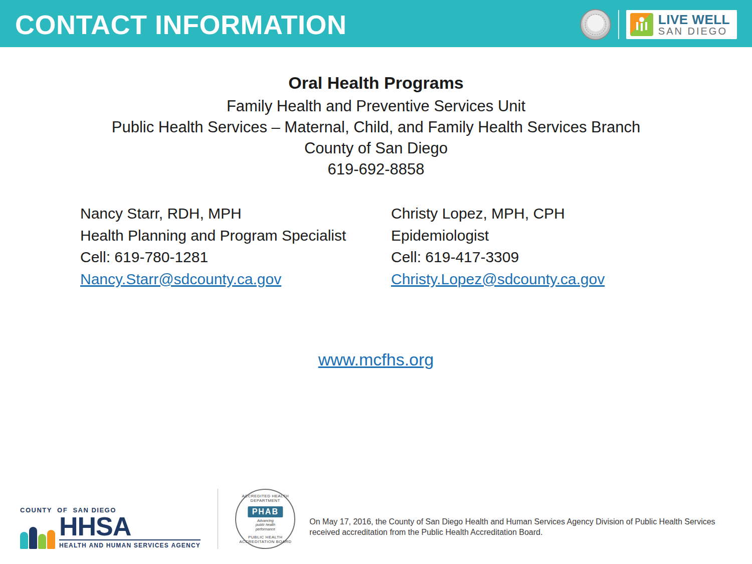CONTACT INFORMATION
LIVE WELL SAN DIEGO
Oral Health Programs
Family Health and Preventive Services Unit Public Health Services – Maternal, Child, and Family Health Services Branch County of San Diego 619-692-8858
Nancy Starr, RDH, MPH
Health Planning and Program Specialist
Cell: 619-780-1281
Nancy.Starr@sdcounty.ca.gov
Christy Lopez, MPH, CPH
Epidemiologist
Cell: 619-417-3309
Christy.Lopez@sdcounty.ca.gov
www.mcfhs.org
COUNTY OF SAN DIEGO
HHSA
HEALTH AND HUMAN SERVICES AGENCY
ACCREDITED HEALTH DEPARTMENT
PUBLIC HEALTH ACCREDITATION BOARD
PHAB
Advancing
public health
performance
On May 17, 2016, the County of San Diego Health and Human Services Agency Division of Public Health Services received accreditation from the Public Health Accreditation Board.